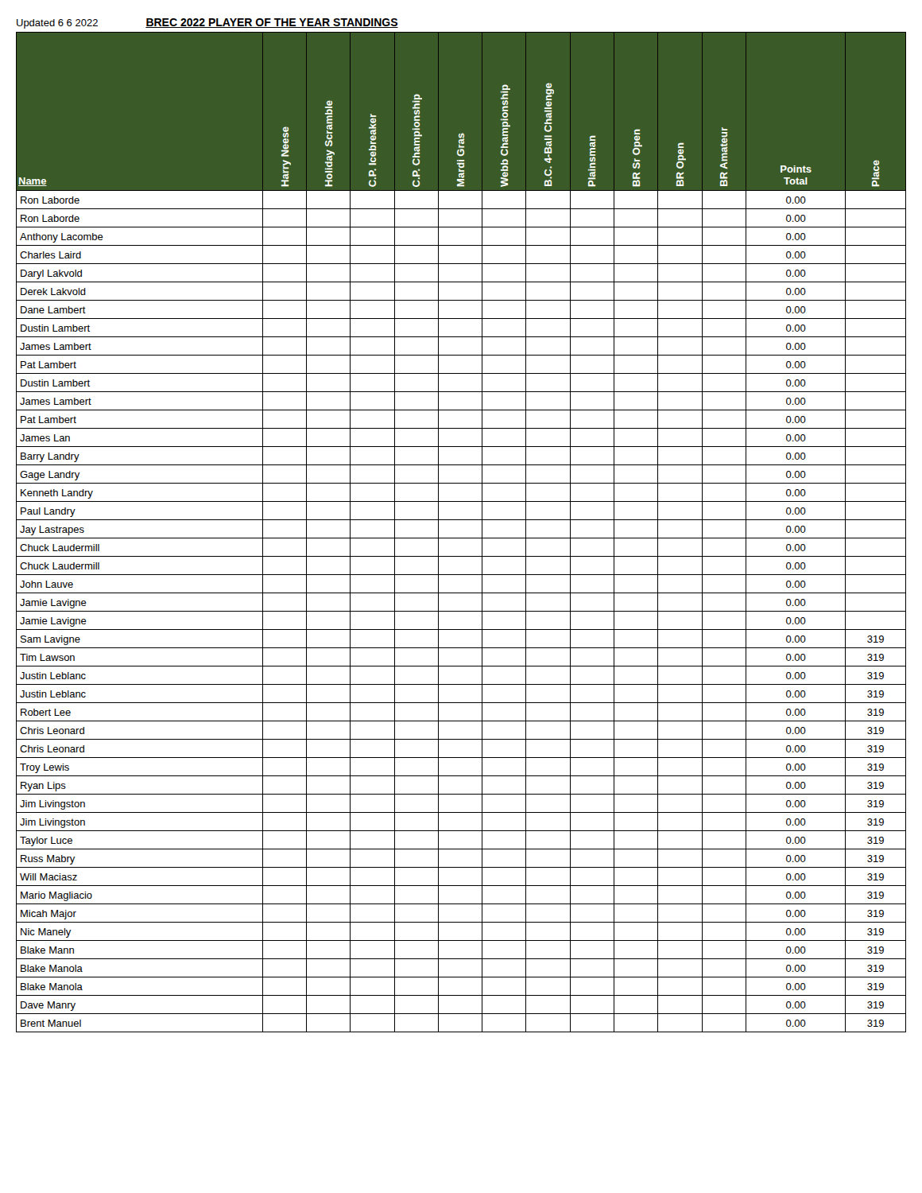Updated 6 6 2022
BREC 2022 PLAYER OF THE YEAR STANDINGS
| Name | Harry Neese | Holiday Scramble | C.P. Icebreaker | C.P. Championship | Mardi Gras | Webb Championship | B.C. 4-Ball Challenge | Plainsman | BR Sr Open | BR Open | BR Amateur | Points Total | Place |
| --- | --- | --- | --- | --- | --- | --- | --- | --- | --- | --- | --- | --- | --- |
| Ron Laborde | | | | | | | | | | | | 0.00 | |
| Ron Laborde | | | | | | | | | | | | 0.00 | |
| Anthony Lacombe | | | | | | | | | | | | 0.00 | |
| Charles Laird | | | | | | | | | | | | 0.00 | |
| Daryl Lakvold | | | | | | | | | | | | 0.00 | |
| Derek Lakvold | | | | | | | | | | | | 0.00 | |
| Dane Lambert | | | | | | | | | | | | 0.00 | |
| Dustin Lambert | | | | | | | | | | | | 0.00 | |
| James Lambert | | | | | | | | | | | | 0.00 | |
| Pat Lambert | | | | | | | | | | | | 0.00 | |
| Dustin Lambert | | | | | | | | | | | | 0.00 | |
| James Lambert | | | | | | | | | | | | 0.00 | |
| Pat Lambert | | | | | | | | | | | | 0.00 | |
| James Lan | | | | | | | | | | | | 0.00 | |
| Barry Landry | | | | | | | | | | | | 0.00 | |
| Gage Landry | | | | | | | | | | | | 0.00 | |
| Kenneth Landry | | | | | | | | | | | | 0.00 | |
| Paul Landry | | | | | | | | | | | | 0.00 | |
| Jay Lastrapes | | | | | | | | | | | | 0.00 | |
| Chuck Laudermill | | | | | | | | | | | | 0.00 | |
| Chuck Laudermill | | | | | | | | | | | | 0.00 | |
| John Lauve | | | | | | | | | | | | 0.00 | |
| Jamie Lavigne | | | | | | | | | | | | 0.00 | |
| Jamie Lavigne | | | | | | | | | | | | 0.00 | |
| Sam Lavigne | | | | | | | | | | | | 0.00 | 319 |
| Tim Lawson | | | | | | | | | | | | 0.00 | 319 |
| Justin Leblanc | | | | | | | | | | | | 0.00 | 319 |
| Justin Leblanc | | | | | | | | | | | | 0.00 | 319 |
| Robert Lee | | | | | | | | | | | | 0.00 | 319 |
| Chris Leonard | | | | | | | | | | | | 0.00 | 319 |
| Chris Leonard | | | | | | | | | | | | 0.00 | 319 |
| Troy Lewis | | | | | | | | | | | | 0.00 | 319 |
| Ryan Lips | | | | | | | | | | | | 0.00 | 319 |
| Jim Livingston | | | | | | | | | | | | 0.00 | 319 |
| Jim Livingston | | | | | | | | | | | | 0.00 | 319 |
| Taylor Luce | | | | | | | | | | | | 0.00 | 319 |
| Russ Mabry | | | | | | | | | | | | 0.00 | 319 |
| Will Maciasz | | | | | | | | | | | | 0.00 | 319 |
| Mario Magliacio | | | | | | | | | | | | 0.00 | 319 |
| Micah Major | | | | | | | | | | | | 0.00 | 319 |
| Nic Manely | | | | | | | | | | | | 0.00 | 319 |
| Blake Mann | | | | | | | | | | | | 0.00 | 319 |
| Blake Manola | | | | | | | | | | | | 0.00 | 319 |
| Blake Manola | | | | | | | | | | | | 0.00 | 319 |
| Dave Manry | | | | | | | | | | | | 0.00 | 319 |
| Brent Manuel | | | | | | | | | | | | 0.00 | 319 |